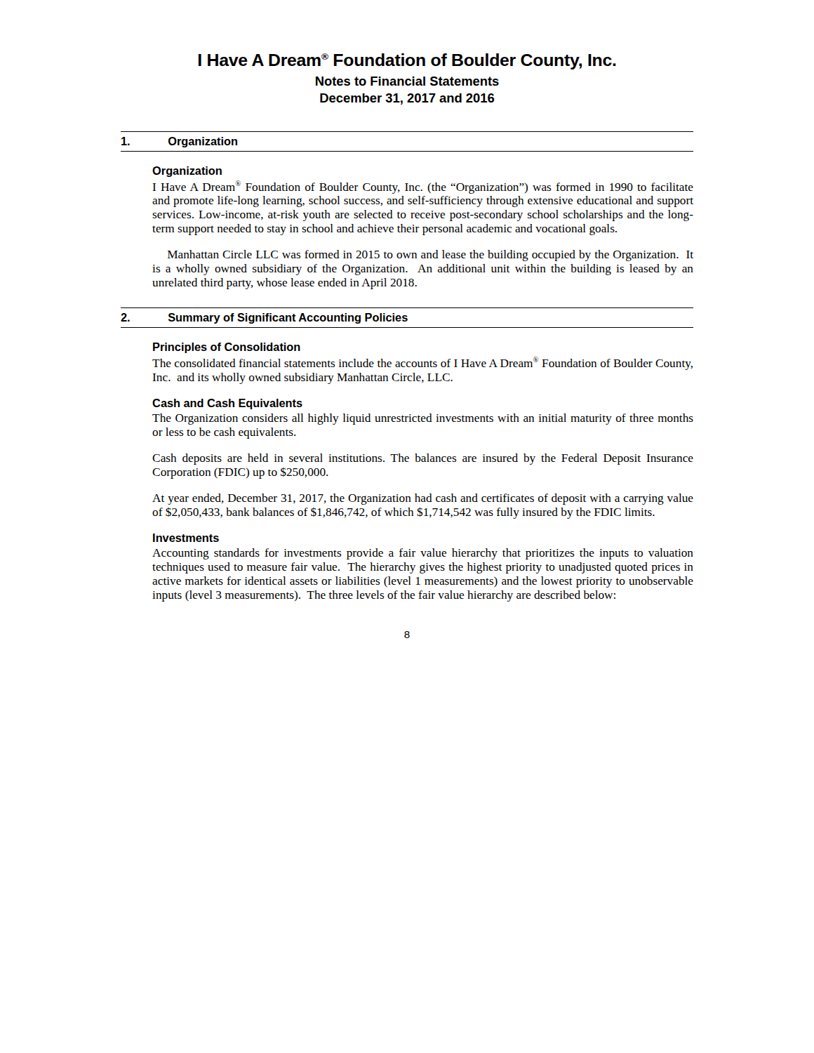I Have A Dream® Foundation of Boulder County, Inc.
Notes to Financial Statements
December 31, 2017 and 2016
1. Organization
Organization
I Have A Dream® Foundation of Boulder County, Inc. (the “Organization”) was formed in 1990 to facilitate and promote life-long learning, school success, and self-sufficiency through extensive educational and support services. Low-income, at-risk youth are selected to receive post-secondary school scholarships and the long-term support needed to stay in school and achieve their personal academic and vocational goals.
Manhattan Circle LLC was formed in 2015 to own and lease the building occupied by the Organization. It is a wholly owned subsidiary of the Organization. An additional unit within the building is leased by an unrelated third party, whose lease ended in April 2018.
2. Summary of Significant Accounting Policies
Principles of Consolidation
The consolidated financial statements include the accounts of I Have A Dream® Foundation of Boulder County, Inc. and its wholly owned subsidiary Manhattan Circle, LLC.
Cash and Cash Equivalents
The Organization considers all highly liquid unrestricted investments with an initial maturity of three months or less to be cash equivalents.
Cash deposits are held in several institutions. The balances are insured by the Federal Deposit Insurance Corporation (FDIC) up to $250,000.
At year ended, December 31, 2017, the Organization had cash and certificates of deposit with a carrying value of $2,050,433, bank balances of $1,846,742, of which $1,714,542 was fully insured by the FDIC limits.
Investments
Accounting standards for investments provide a fair value hierarchy that prioritizes the inputs to valuation techniques used to measure fair value. The hierarchy gives the highest priority to unadjusted quoted prices in active markets for identical assets or liabilities (level 1 measurements) and the lowest priority to unobservable inputs (level 3 measurements). The three levels of the fair value hierarchy are described below:
8